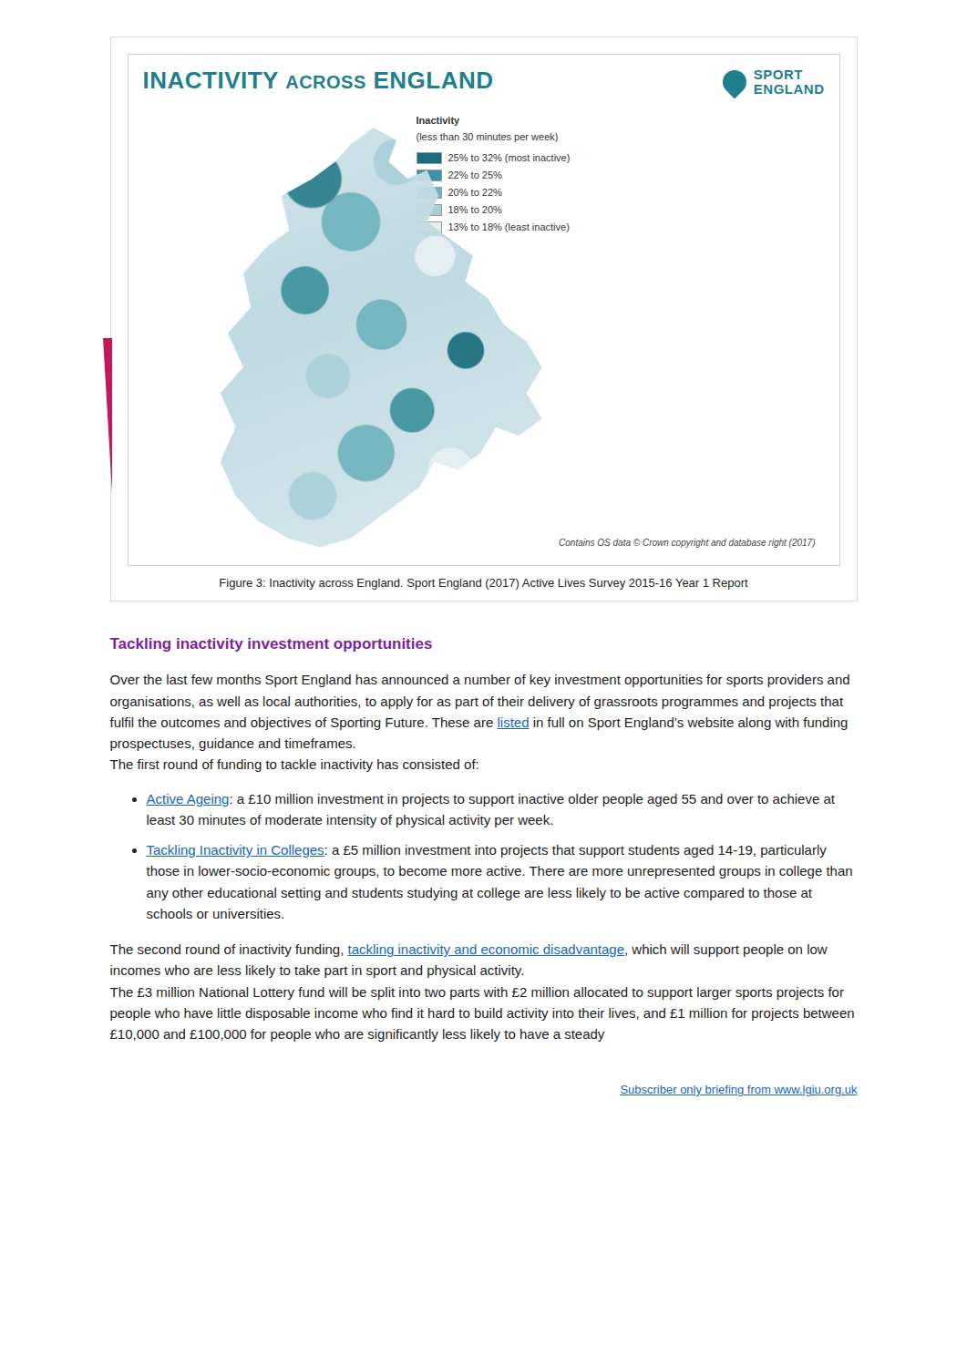Inactivity across England
SPORT
ENGLAND
Inactivity
(less than 30 minutes per week)
25% to 32% (most inactive)
22% to 25%
20% to 22%
18% to 20%
13% to 18% (least inactive)
Contains OS data © Crown copyright and database right (2017)
Figure 3: Inactivity across England. Sport England (2017) Active Lives Survey 2015-16 Year 1 Report
Tackling inactivity investment opportunities
Over the last few months Sport England has announced a number of key investment opportunities for sports providers and organisations, as well as local authorities, to apply for as part of their delivery of grassroots programmes and projects that fulfil the outcomes and objectives of Sporting Future. These are listed in full on Sport England’s website along with funding prospectuses, guidance and timeframes.
The first round of funding to tackle inactivity has consisted of:
Active Ageing: a £10 million investment in projects to support inactive older people aged 55 and over to achieve at least 30 minutes of moderate intensity of physical activity per week.
Tackling Inactivity in Colleges: a £5 million investment into projects that support students aged 14-19, particularly those in lower-socio-economic groups, to become more active. There are more unrepresented groups in college than any other educational setting and students studying at college are less likely to be active compared to those at schools or universities.
The second round of inactivity funding, tackling inactivity and economic disadvantage, which will support people on low incomes who are less likely to take part in sport and physical activity.
The £3 million National Lottery fund will be split into two parts with £2 million allocated to support larger sports projects for people who have little disposable income who find it hard to build activity into their lives, and £1 million for projects between £10,000 and £100,000 for people who are significantly less likely to have a steady
Subscriber only briefing from www.lgiu.org.uk